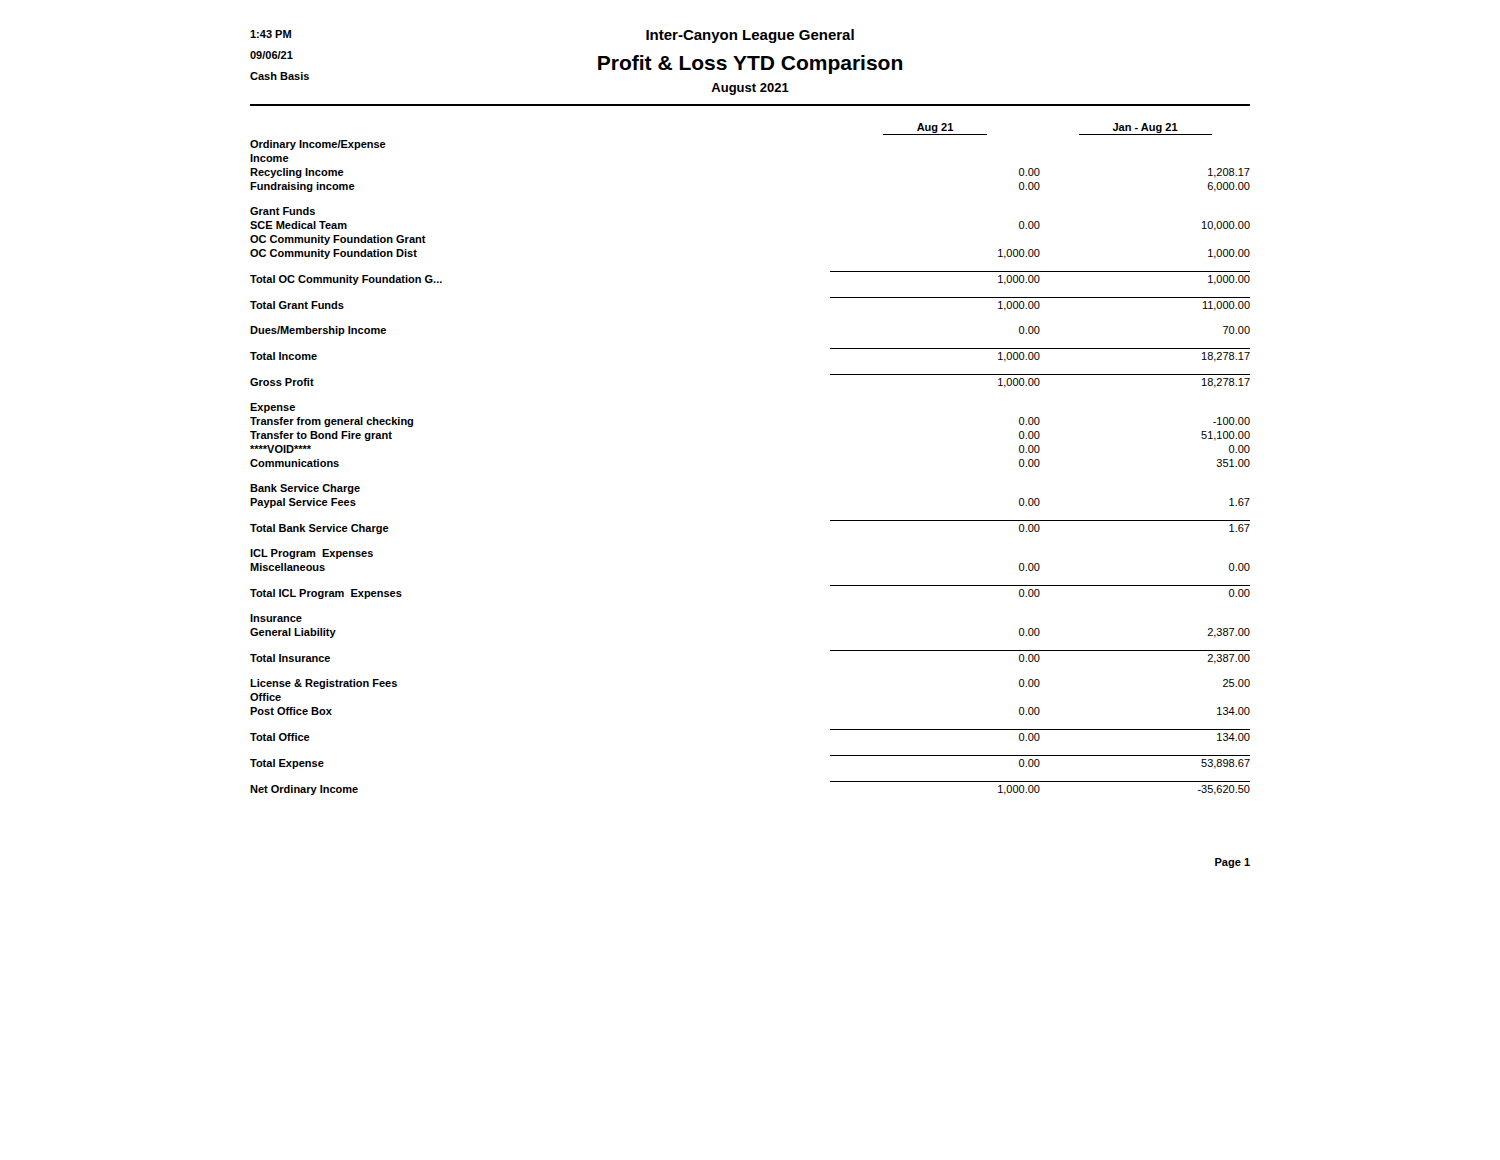1:43 PM
09/06/21
Cash Basis
Inter-Canyon League General
Profit & Loss YTD Comparison
August 2021
| | Aug 21 | Jan - Aug 21 |
| --- | --- | --- |
| Ordinary Income/Expense | | |
| Income | | |
| Recycling Income | 0.00 | 1,208.17 |
| Fundraising income | 0.00 | 6,000.00 |
| Grant Funds | | |
| SCE Medical Team | 0.00 | 10,000.00 |
| OC Community Foundation Grant | | |
| OC Community Foundation Dist | 1,000.00 | 1,000.00 |
| Total OC Community Foundation G... | 1,000.00 | 1,000.00 |
| Total Grant Funds | 1,000.00 | 11,000.00 |
| Dues/Membership Income | 0.00 | 70.00 |
| Total Income | 1,000.00 | 18,278.17 |
| Gross Profit | 1,000.00 | 18,278.17 |
| Expense | | |
| Transfer from general checking | 0.00 | -100.00 |
| Transfer to Bond Fire grant | 0.00 | 51,100.00 |
| ****VOID**** | 0.00 | 0.00 |
| Communications | 0.00 | 351.00 |
| Bank Service Charge | | |
| Paypal Service Fees | 0.00 | 1.67 |
| Total Bank Service Charge | 0.00 | 1.67 |
| ICL Program Expenses | | |
| Miscellaneous | 0.00 | 0.00 |
| Total ICL Program Expenses | 0.00 | 0.00 |
| Insurance | | |
| General Liability | 0.00 | 2,387.00 |
| Total Insurance | 0.00 | 2,387.00 |
| License & Registration Fees | 0.00 | 25.00 |
| Office | | |
| Post Office Box | 0.00 | 134.00 |
| Total Office | 0.00 | 134.00 |
| Total Expense | 0.00 | 53,898.67 |
| Net Ordinary Income | 1,000.00 | -35,620.50 |
Page 1